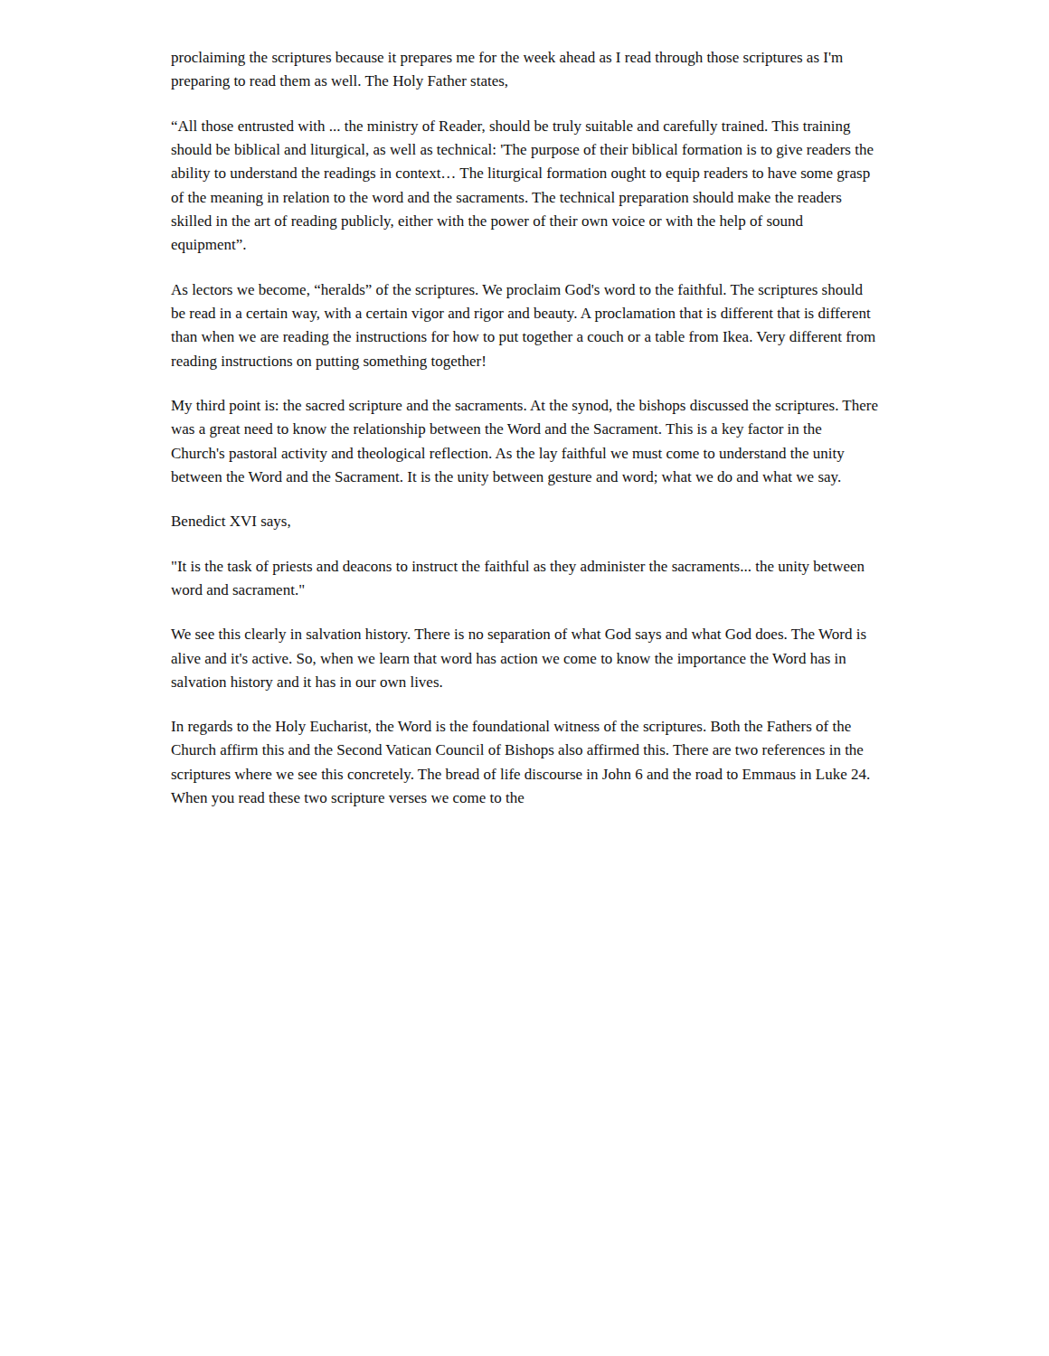proclaiming the scriptures because it prepares me for the week ahead as I read through those scriptures as I'm preparing to read them as well. The Holy Father states,
“All those entrusted with ... the ministry of Reader, should be truly suitable and carefully trained. This training should be biblical and liturgical, as well as technical: 'The purpose of their biblical formation is to give readers the ability to understand the readings in context… The liturgical formation ought to equip readers to have some grasp of the meaning in relation to the word and the sacraments. The technical preparation should make the readers skilled in the art of reading publicly, either with the power of their own voice or with the help of sound equipment”.
As lectors we become, “heralds” of the scriptures. We proclaim God's word to the faithful. The scriptures should be read in a certain way, with a certain vigor and rigor and beauty. A proclamation that is different that is different than when we are reading the instructions for how to put together a couch or a table from Ikea. Very different from reading instructions on putting something together!
My third point is: the sacred scripture and the sacraments. At the synod, the bishops discussed the scriptures. There was a great need to know the relationship between the Word and the Sacrament. This is a key factor in the Church's pastoral activity and theological reflection. As the lay faithful we must come to understand the unity between the Word and the Sacrament. It is the unity between gesture and word; what we do and what we say.
Benedict XVI says,
"It is the task of priests and deacons to instruct the faithful as they administer the sacraments... the unity between word and sacrament."
We see this clearly in salvation history. There is no separation of what God says and what God does. The Word is alive and it's active. So, when we learn that word has action we come to know the importance the Word has in salvation history and it has in our own lives.
In regards to the Holy Eucharist, the Word is the foundational witness of the scriptures. Both the Fathers of the Church affirm this and the Second Vatican Council of Bishops also affirmed this. There are two references in the scriptures where we see this concretely. The bread of life discourse in John 6 and the road to Emmaus in Luke 24. When you read these two scripture verses we come to the